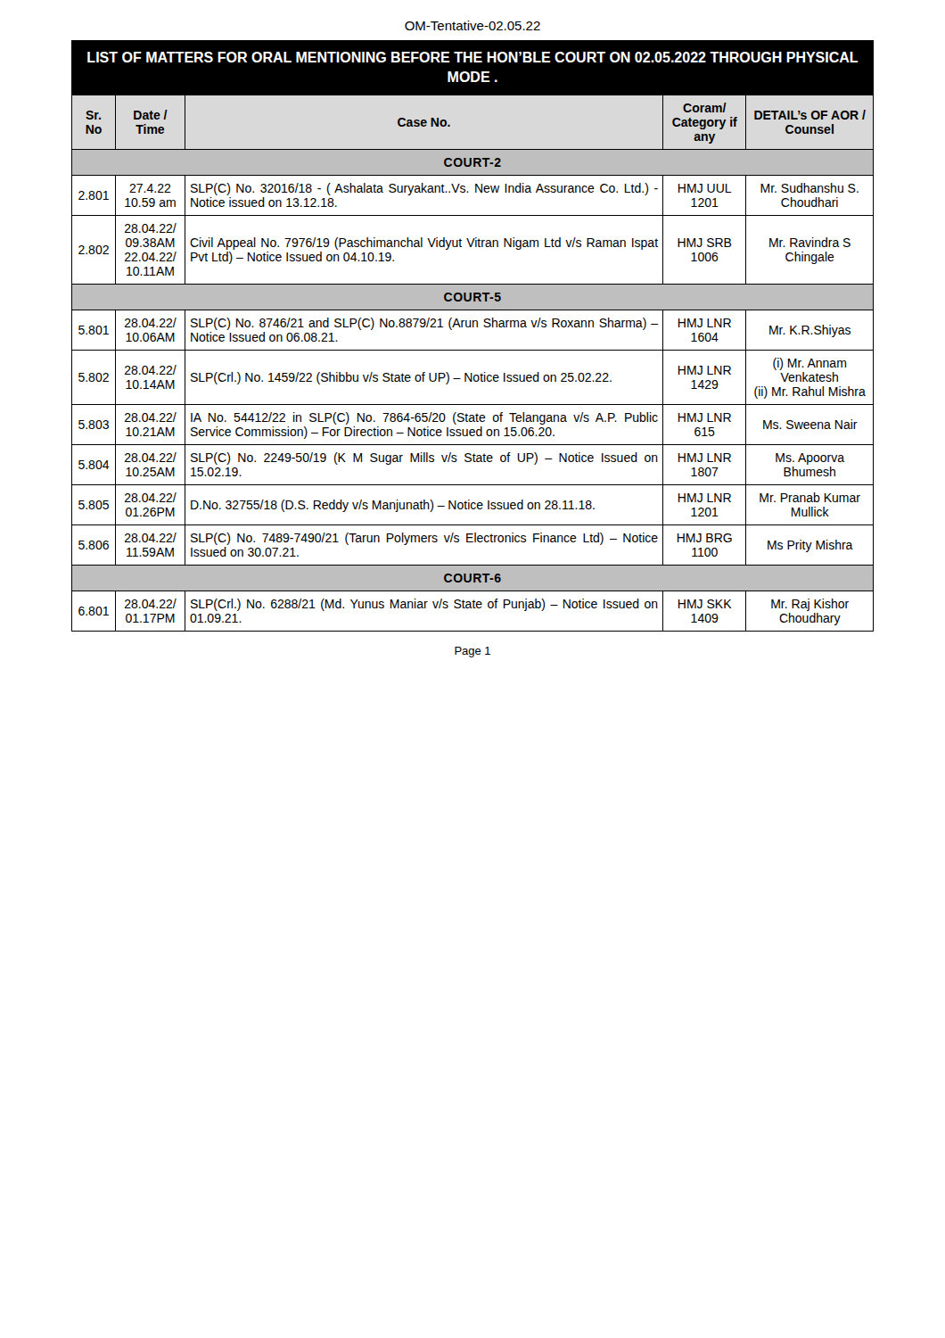OM-Tentative-02.05.22
LIST OF MATTERS FOR ORAL MENTIONING BEFORE THE HON’BLE COURT ON 02.05.2022 THROUGH PHYSICAL MODE .
| Sr. No | Date / Time | Case No. | Coram/ Category if any | DETAIL’s OF AOR / Counsel |
| --- | --- | --- | --- | --- |
| COURT-2 |
| 2.801 | 27.4.22 10.59 am | SLP(C) No. 32016/18 - ( Ashalata Suryakant..Vs. New India Assurance Co. Ltd.) - Notice issued on 13.12.18. | HMJ UUL 1201 | Mr. Sudhanshu S. Choudhari |
| 2.802 | 28.04.22/ 09.38AM 22.04.22/ 10.11AM | Civil Appeal No. 7976/19 (Paschimanchal Vidyut Vitran Nigam Ltd v/s Raman Ispat Pvt Ltd) – Notice Issued on 04.10.19. | HMJ SRB 1006 | Mr. Ravindra S Chingale |
| COURT-5 |
| 5.801 | 28.04.22/ 10.06AM | SLP(C) No. 8746/21 and SLP(C) No.8879/21 (Arun Sharma v/s Roxann Sharma) – Notice Issued on 06.08.21. | HMJ LNR 1604 | Mr. K.R.Shiyas |
| 5.802 | 28.04.22/ 10.14AM | SLP(Crl.) No. 1459/22 (Shibbu v/s State of UP) – Notice Issued on 25.02.22. | HMJ LNR 1429 | (i) Mr. Annam Venkatesh (ii) Mr. Rahul Mishra |
| 5.803 | 28.04.22/ 10.21AM | IA No. 54412/22 in SLP(C) No. 7864-65/20 (State of Telangana v/s A.P. Public Service Commission) – For Direction – Notice Issued on 15.06.20. | HMJ LNR 615 | Ms. Sweena Nair |
| 5.804 | 28.04.22/ 10.25AM | SLP(C) No. 2249-50/19 (K M Sugar Mills v/s State of UP) – Notice Issued on 15.02.19. | HMJ LNR 1807 | Ms. Apoorva Bhumesh |
| 5.805 | 28.04.22/ 01.26PM | D.No. 32755/18 (D.S. Reddy v/s Manjunath) – Notice Issued on 28.11.18. | HMJ LNR 1201 | Mr. Pranab Kumar Mullick |
| 5.806 | 28.04.22/ 11.59AM | SLP(C) No. 7489-7490/21 (Tarun Polymers v/s Electronics Finance Ltd) – Notice Issued on 30.07.21. | HMJ BRG 1100 | Ms Prity Mishra |
| COURT-6 |
| 6.801 | 28.04.22/ 01.17PM | SLP(Crl.) No. 6288/21 (Md. Yunus Maniar v/s State of Punjab) – Notice Issued on 01.09.21. | HMJ SKK 1409 | Mr. Raj Kishor Choudhary |
Page 1